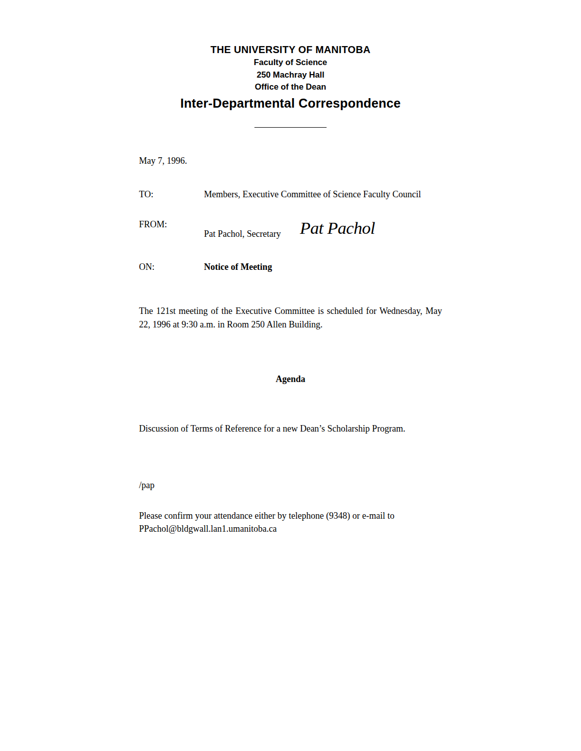THE UNIVERSITY OF MANITOBA
Faculty of Science
250 Machray Hall
Office of the Dean
Inter-Departmental Correspondence
May 7, 1996.
| TO: | Members, Executive Committee of Science Faculty Council |
| FROM: | Pat Pachol, Secretary Pat Pachol |
| ON: | Notice of Meeting |
The 121st meeting of the Executive Committee is scheduled for Wednesday, May 22, 1996 at 9:30 a.m. in Room 250 Allen Building.
Agenda
Discussion of Terms of Reference for a new Dean’s Scholarship Program.
/pap
Please confirm your attendance either by telephone (9348) or e-mail to PPachol@bldgwall.lan1.umanitoba.ca